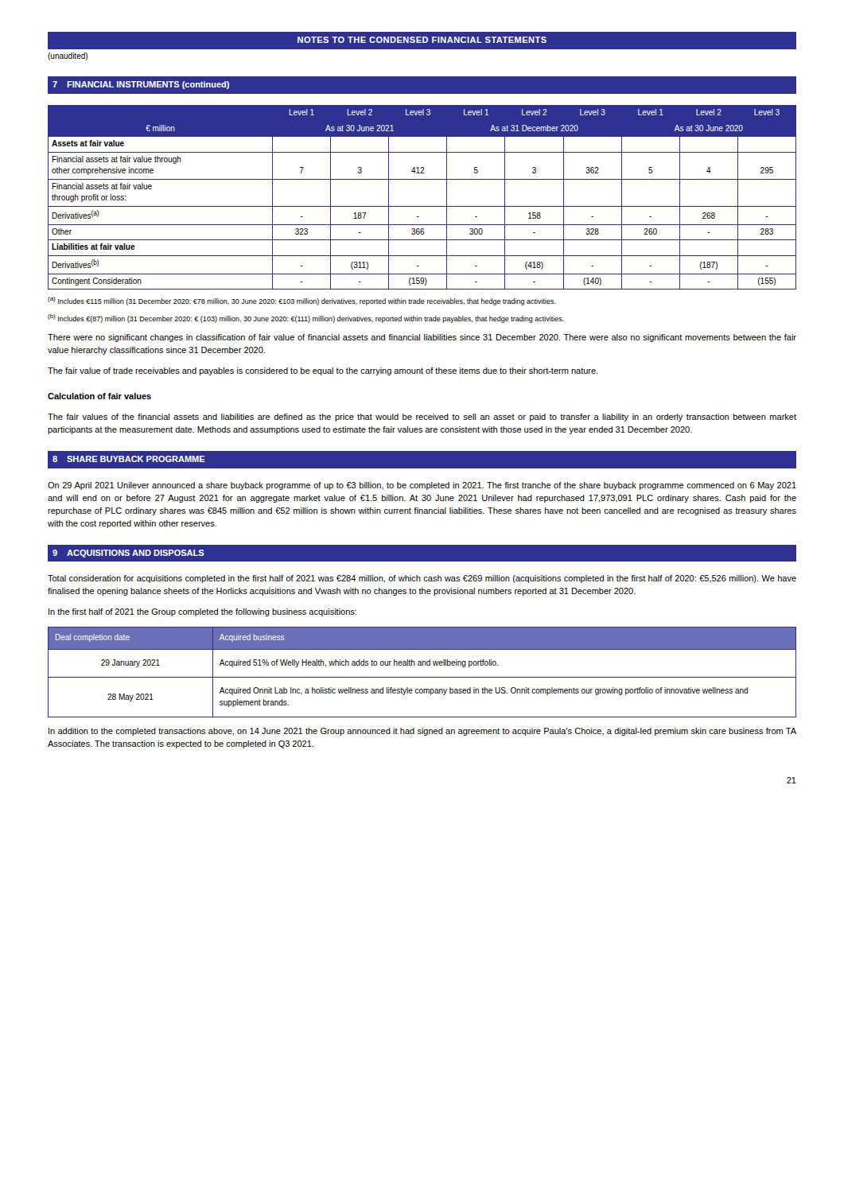NOTES TO THE CONDENSED FINANCIAL STATEMENTS
(unaudited)
7 FINANCIAL INSTRUMENTS (continued)
| € million | Level 1 | Level 2 | Level 3 | Level 1 | Level 2 | Level 3 | Level 1 | Level 2 | Level 3 |
| --- | --- | --- | --- | --- | --- | --- | --- | --- | --- |
| As at 30 June 2021 | As at 31 December 2020 | As at 30 June 2020 |
| Assets at fair value | | | | | | | | | |
| Financial assets at fair value through other comprehensive income | 7 | 3 | 412 | 5 | 3 | 362 | 5 | 4 | 295 |
| Financial assets at fair value through profit or loss: | | | | | | | | | |
| Derivatives (a) | - | 187 | - | - | 158 | - | - | 268 | - |
| Other | 323 | - | 366 | 300 | - | 328 | 260 | - | 283 |
| Liabilities at fair value | | | | | | | | | |
| Derivatives (b) | - | (311) | - | - | (418) | - | - | (187) | - |
| Contingent Consideration | - | - | (159) | - | - | (140) | - | - | (155) |
(a) Includes €115 million (31 December 2020: €78 million, 30 June 2020: €103 million) derivatives, reported within trade receivables, that hedge trading activities.
(b) Includes €(87) million (31 December 2020: € (103) million, 30 June 2020: €(111) million) derivatives, reported within trade payables, that hedge trading activities.
There were no significant changes in classification of fair value of financial assets and financial liabilities since 31 December 2020. There were also no significant movements between the fair value hierarchy classifications since 31 December 2020.
The fair value of trade receivables and payables is considered to be equal to the carrying amount of these items due to their short-term nature.
Calculation of fair values
The fair values of the financial assets and liabilities are defined as the price that would be received to sell an asset or paid to transfer a liability in an orderly transaction between market participants at the measurement date. Methods and assumptions used to estimate the fair values are consistent with those used in the year ended 31 December 2020.
8 SHARE BUYBACK PROGRAMME
On 29 April 2021 Unilever announced a share buyback programme of up to €3 billion, to be completed in 2021. The first tranche of the share buyback programme commenced on 6 May 2021 and will end on or before 27 August 2021 for an aggregate market value of €1.5 billion. At 30 June 2021 Unilever had repurchased 17,973,091 PLC ordinary shares. Cash paid for the repurchase of PLC ordinary shares was €845 million and €52 million is shown within current financial liabilities. These shares have not been cancelled and are recognised as treasury shares with the cost reported within other reserves.
9 ACQUISITIONS AND DISPOSALS
Total consideration for acquisitions completed in the first half of 2021 was €284 million, of which cash was €269 million (acquisitions completed in the first half of 2020: €5,526 million). We have finalised the opening balance sheets of the Horlicks acquisitions and Vwash with no changes to the provisional numbers reported at 31 December 2020.
In the first half of 2021 the Group completed the following business acquisitions:
| Deal completion date | Acquired business |
| --- | --- |
| 29 January 2021 | Acquired 51% of Welly Health, which adds to our health and wellbeing portfolio. |
| 28 May 2021 | Acquired Onnit Lab Inc, a holistic wellness and lifestyle company based in the US. Onnit complements our growing portfolio of innovative wellness and supplement brands. |
In addition to the completed transactions above, on 14 June 2021 the Group announced it had signed an agreement to acquire Paula's Choice, a digital-led premium skin care business from TA Associates. The transaction is expected to be completed in Q3 2021.
21